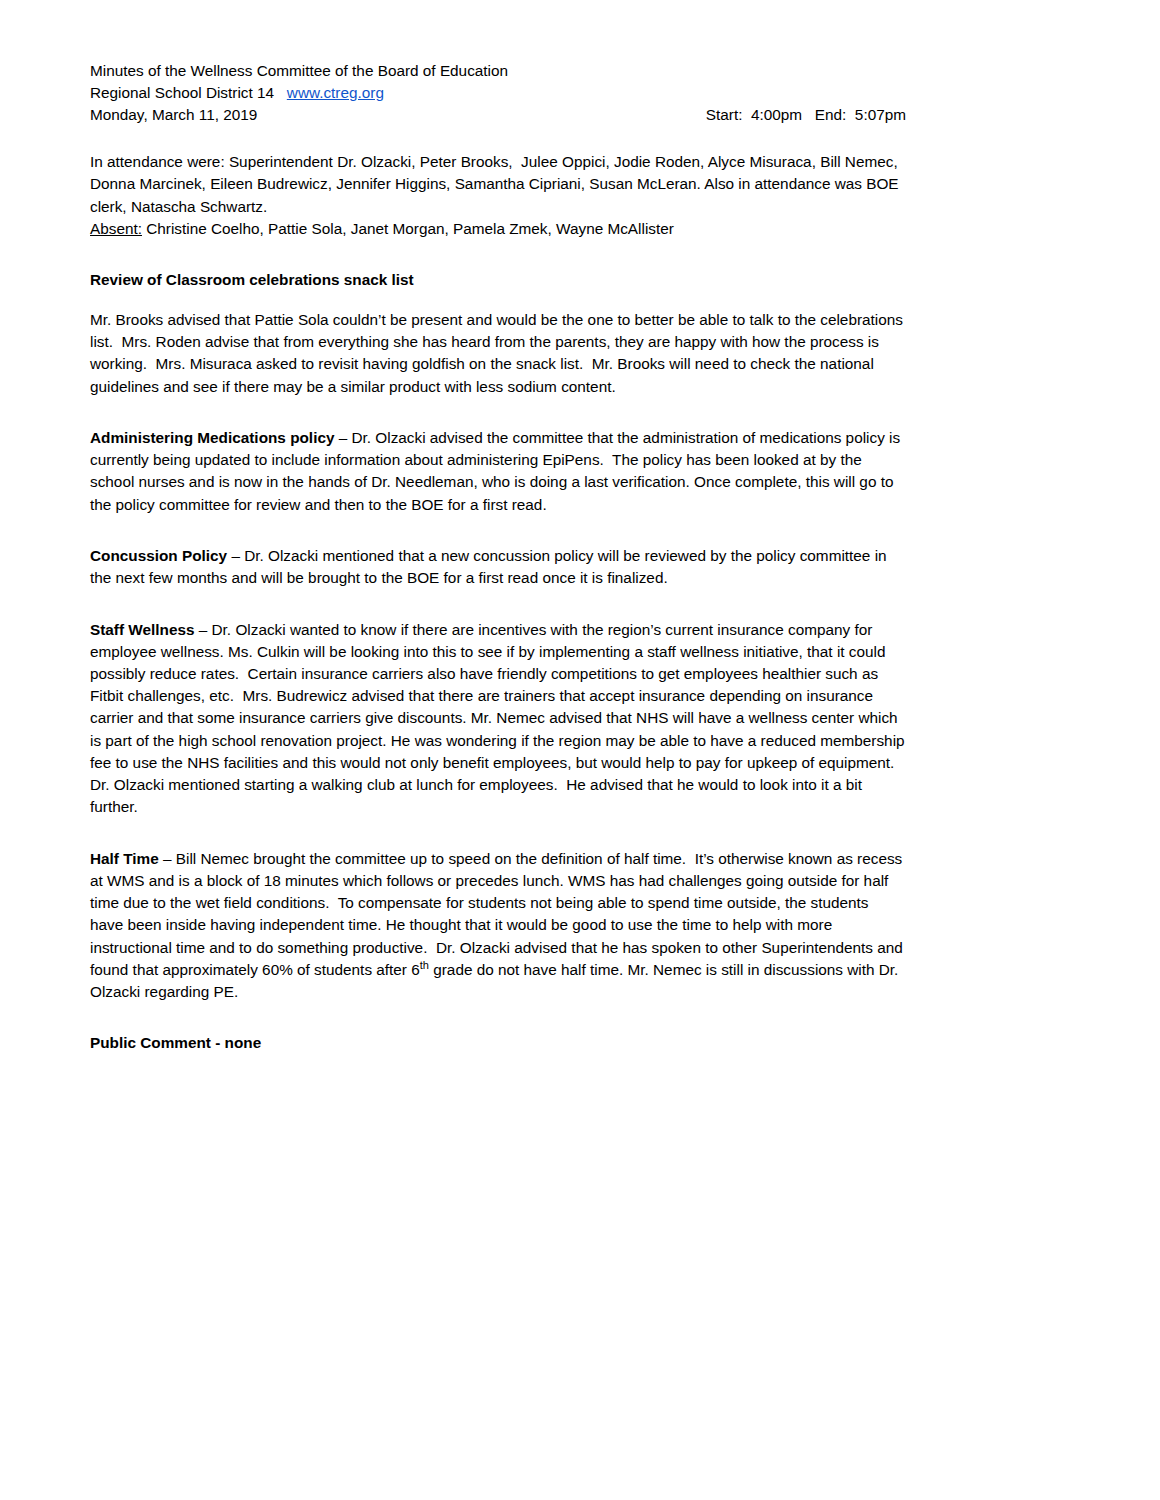Minutes of the Wellness Committee of the Board of Education
Regional School District 14 www.ctreg.org
Monday, March 11, 2019 Start: 4:00pm End: 5:07pm
In attendance were: Superintendent Dr. Olzacki, Peter Brooks, Julee Oppici, Jodie Roden, Alyce Misuraca, Bill Nemec, Donna Marcinek, Eileen Budrewicz, Jennifer Higgins, Samantha Cipriani, Susan McLeran. Also in attendance was BOE clerk, Natascha Schwartz.
Absent: Christine Coelho, Pattie Sola, Janet Morgan, Pamela Zmek, Wayne McAllister
Review of Classroom celebrations snack list
Mr. Brooks advised that Pattie Sola couldn’t be present and would be the one to better be able to talk to the celebrations list. Mrs. Roden advise that from everything she has heard from the parents, they are happy with how the process is working. Mrs. Misuraca asked to revisit having goldfish on the snack list. Mr. Brooks will need to check the national guidelines and see if there may be a similar product with less sodium content.
Administering Medications policy – Dr. Olzacki advised the committee that the administration of medications policy is currently being updated to include information about administering EpiPens. The policy has been looked at by the school nurses and is now in the hands of Dr. Needleman, who is doing a last verification. Once complete, this will go to the policy committee for review and then to the BOE for a first read.
Concussion Policy – Dr. Olzacki mentioned that a new concussion policy will be reviewed by the policy committee in the next few months and will be brought to the BOE for a first read once it is finalized.
Staff Wellness – Dr. Olzacki wanted to know if there are incentives with the region’s current insurance company for employee wellness. Ms. Culkin will be looking into this to see if by implementing a staff wellness initiative, that it could possibly reduce rates. Certain insurance carriers also have friendly competitions to get employees healthier such as Fitbit challenges, etc. Mrs. Budrewicz advised that there are trainers that accept insurance depending on insurance carrier and that some insurance carriers give discounts. Mr. Nemec advised that NHS will have a wellness center which is part of the high school renovation project. He was wondering if the region may be able to have a reduced membership fee to use the NHS facilities and this would not only benefit employees, but would help to pay for upkeep of equipment. Dr. Olzacki mentioned starting a walking club at lunch for employees. He advised that he would to look into it a bit further.
Half Time – Bill Nemec brought the committee up to speed on the definition of half time. It’s otherwise known as recess at WMS and is a block of 18 minutes which follows or precedes lunch. WMS has had challenges going outside for half time due to the wet field conditions. To compensate for students not being able to spend time outside, the students have been inside having independent time. He thought that it would be good to use the time to help with more instructional time and to do something productive. Dr. Olzacki advised that he has spoken to other Superintendents and found that approximately 60% of students after 6th grade do not have half time. Mr. Nemec is still in discussions with Dr. Olzacki regarding PE.
Public Comment - none